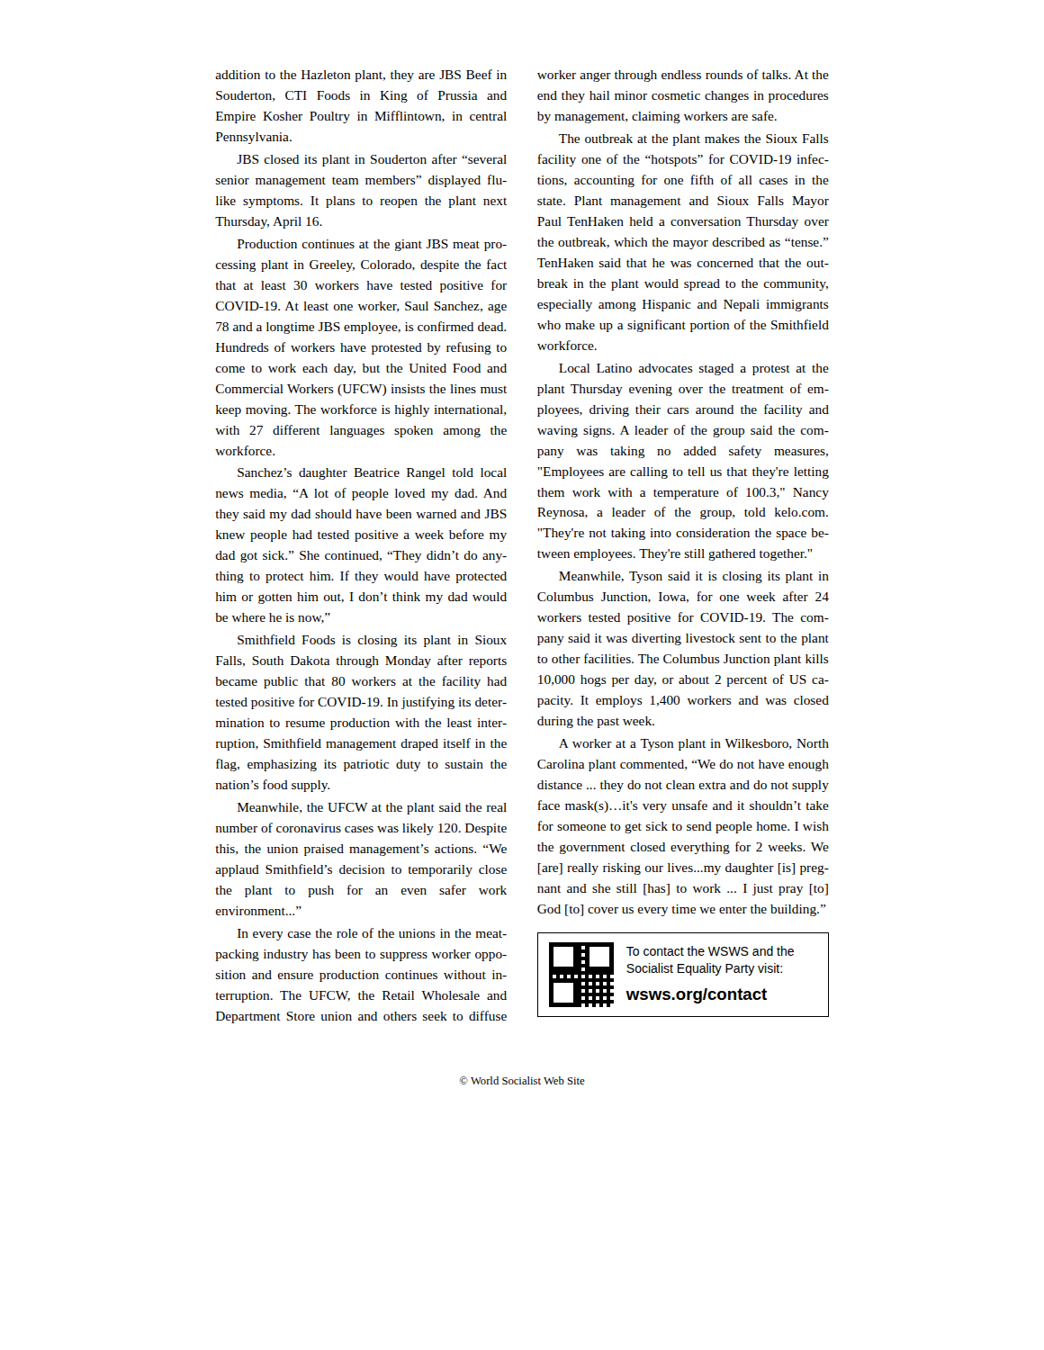addition to the Hazleton plant, they are JBS Beef in Souderton, CTI Foods in King of Prussia and Empire Kosher Poultry in Mifflintown, in central Pennsylvania.
JBS closed its plant in Souderton after “several senior management team members” displayed flu-like symptoms. It plans to reopen the plant next Thursday, April 16.
Production continues at the giant JBS meat processing plant in Greeley, Colorado, despite the fact that at least 30 workers have tested positive for COVID-19. At least one worker, Saul Sanchez, age 78 and a longtime JBS employee, is confirmed dead. Hundreds of workers have protested by refusing to come to work each day, but the United Food and Commercial Workers (UFCW) insists the lines must keep moving. The workforce is highly international, with 27 different languages spoken among the workforce.
Sanchez’s daughter Beatrice Rangel told local news media, “A lot of people loved my dad. And they said my dad should have been warned and JBS knew people had tested positive a week before my dad got sick.” She continued, “They didn’t do anything to protect him. If they would have protected him or gotten him out, I don’t think my dad would be where he is now,”
Smithfield Foods is closing its plant in Sioux Falls, South Dakota through Monday after reports became public that 80 workers at the facility had tested positive for COVID-19. In justifying its determination to resume production with the least interruption, Smithfield management draped itself in the flag, emphasizing its patriotic duty to sustain the nation’s food supply.
Meanwhile, the UFCW at the plant said the real number of coronavirus cases was likely 120. Despite this, the union praised management’s actions. “We applaud Smithfield’s decision to temporarily close the plant to push for an even safer work environment...”
In every case the role of the unions in the meatpacking industry has been to suppress worker opposition and ensure production continues without interruption. The UFCW, the Retail Wholesale and Department Store union and others seek to diffuse worker anger through endless rounds of talks. At the end they hail minor cosmetic changes in procedures by management, claiming workers are safe.
The outbreak at the plant makes the Sioux Falls facility one of the “hotspots” for COVID-19 infections, accounting for one fifth of all cases in the state. Plant management and Sioux Falls Mayor Paul TenHaken held a conversation Thursday over the outbreak, which the mayor described as “tense.” TenHaken said that he was concerned that the outbreak in the plant would spread to the community, especially among Hispanic and Nepali immigrants who make up a significant portion of the Smithfield workforce.
Local Latino advocates staged a protest at the plant Thursday evening over the treatment of employees, driving their cars around the facility and waving signs. A leader of the group said the company was taking no added safety measures, "Employees are calling to tell us that they're letting them work with a temperature of 100.3," Nancy Reynosa, a leader of the group, told kelo.com. "They're not taking into consideration the space between employees. They're still gathered together."
Meanwhile, Tyson said it is closing its plant in Columbus Junction, Iowa, for one week after 24 workers tested positive for COVID-19. The company said it was diverting livestock sent to the plant to other facilities. The Columbus Junction plant kills 10,000 hogs per day, or about 2 percent of US capacity. It employs 1,400 workers and was closed during the past week.
A worker at a Tyson plant in Wilkesboro, North Carolina plant commented, “We do not have enough distance ... they do not clean extra and do not supply face mask(s)…it's very unsafe and it shouldn’t take for someone to get sick to send people home. I wish the government closed everything for 2 weeks. We [are] really risking our lives...my daughter [is] pregnant and she still [has] to work ... I just pray [to] God [to] cover us every time we enter the building.”
To contact the WSWS and the
Socialist Equality Party visit: wsws.org/contact
© World Socialist Web Site